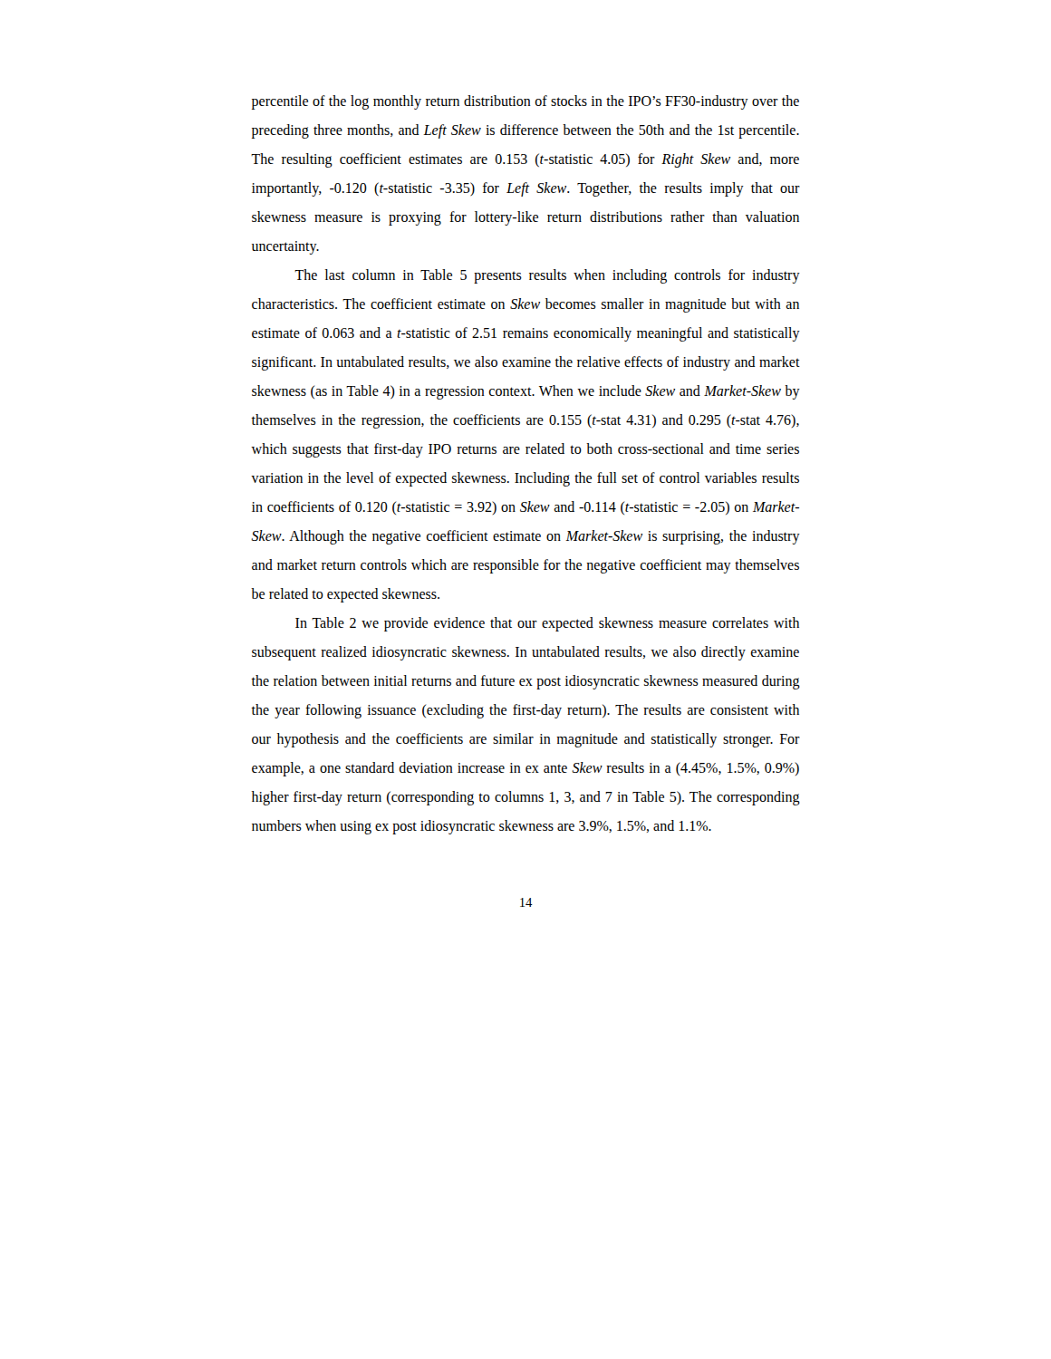percentile of the log monthly return distribution of stocks in the IPO’s FF30-industry over the preceding three months, and Left Skew is difference between the 50th and the 1st percentile. The resulting coefficient estimates are 0.153 (t-statistic 4.05) for Right Skew and, more importantly, -0.120 (t-statistic -3.35) for Left Skew. Together, the results imply that our skewness measure is proxying for lottery-like return distributions rather than valuation uncertainty.
The last column in Table 5 presents results when including controls for industry characteristics. The coefficient estimate on Skew becomes smaller in magnitude but with an estimate of 0.063 and a t-statistic of 2.51 remains economically meaningful and statistically significant. In untabulated results, we also examine the relative effects of industry and market skewness (as in Table 4) in a regression context. When we include Skew and Market-Skew by themselves in the regression, the coefficients are 0.155 (t-stat 4.31) and 0.295 (t-stat 4.76), which suggests that first-day IPO returns are related to both cross-sectional and time series variation in the level of expected skewness. Including the full set of control variables results in coefficients of 0.120 (t-statistic = 3.92) on Skew and -0.114 (t-statistic = -2.05) on Market-Skew. Although the negative coefficient estimate on Market-Skew is surprising, the industry and market return controls which are responsible for the negative coefficient may themselves be related to expected skewness.
In Table 2 we provide evidence that our expected skewness measure correlates with subsequent realized idiosyncratic skewness. In untabulated results, we also directly examine the relation between initial returns and future ex post idiosyncratic skewness measured during the year following issuance (excluding the first-day return). The results are consistent with our hypothesis and the coefficients are similar in magnitude and statistically stronger. For example, a one standard deviation increase in ex ante Skew results in a (4.45%, 1.5%, 0.9%) higher first-day return (corresponding to columns 1, 3, and 7 in Table 5). The corresponding numbers when using ex post idiosyncratic skewness are 3.9%, 1.5%, and 1.1%.
14